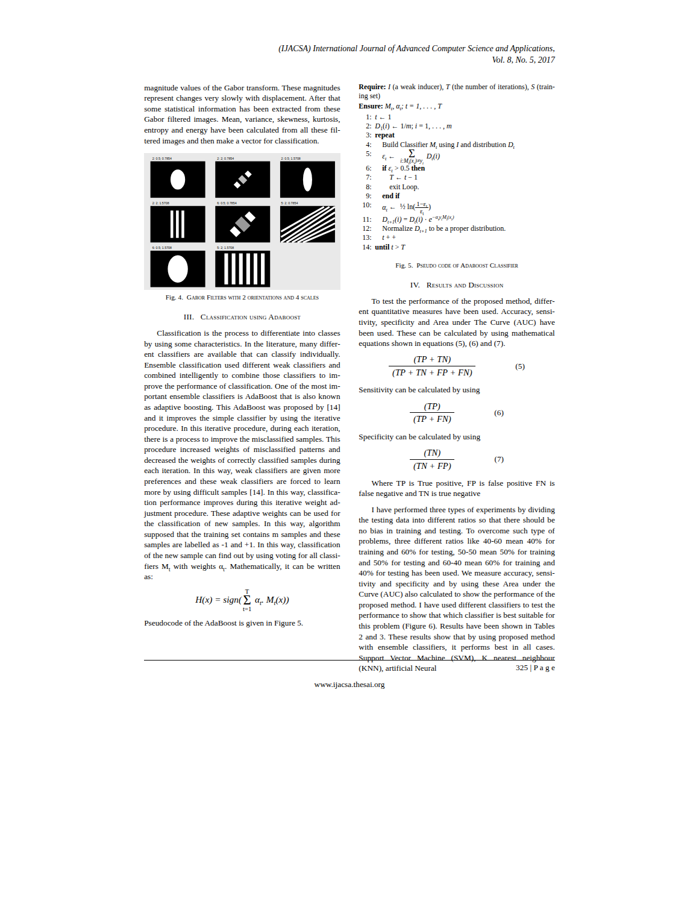(IJACSA) International Journal of Advanced Computer Science and Applications,
Vol. 8, No. 5, 2017
magnitude values of the Gabor transform. These magnitudes represent changes very slowly with displacement. After that some statistical information has been extracted from these Gabor filtered images. Mean, variance, skewness, kurtosis, entropy and energy have been calculated from all these filtered images and then make a vector for classification.
Fig. 4. Gabor Filters with 2 orientations and 4 scales
III. Classification using Adaboost
Classification is the process to differentiate into classes by using some characteristics. In the literature, many different classifiers are available that can classify individually. Ensemble classification used different weak classifiers and combined intelligently to combine those classifiers to improve the performance of classification. One of the most important ensemble classifiers is AdaBoost that is also known as adaptive boosting. This AdaBoost was proposed by [14] and it improves the simple classifier by using the iterative procedure. In this iterative procedure, during each iteration, there is a process to improve the misclassified samples. This procedure increased weights of misclassified patterns and decreased the weights of correctly classified samples during each iteration. In this way, weak classifiers are given more preferences and these weak classifiers are forced to learn more by using difficult samples [14]. In this way, classification performance improves during this iterative weight adjustment procedure. These adaptive weights can be used for the classification of new samples. In this way, algorithm supposed that the training set contains m samples and these samples are labelled as -1 and +1. In this way, classification of the new sample can find out by using voting for all classifiers Mt with weights αt. Mathematically, it can be written as:
H(x) = sign(TΣt=1 αt. Mt(x))
Pseudocode of the AdaBoost is given in Figure 5.
Require: I (a weak inducer), T (the number of iterations), S (training set)
Ensure: Mt, αt; t = 1, . . . , T
| 1: | t ← 1 |
| 2: | D 1 ( i ) ← 1/ m ; i = 1, . . . , m |
| 3: | repeat |
| 4: | Build Classifier M t using I and distribution D t |
| 5: | ε t ← Σ i:M t (x i )≠y i D t (i) |
| 6: | if ε t > 0.5 then |
| 7: | T ← t − 1 |
| 8: | exit Loop. |
| 9: | end if |
| 10: | α t ← ½ ln( 1−ε t ε t ) |
| 11: | D t+1 (i) = D t (i) · e −α t y t M t (x i ) |
| 12: | Normalize D t+1 to be a proper distribution. |
| 13: | t + + |
| 14: | until t > T |
Fig. 5. Pseudo code of Adaboost Classifier
IV. Results and Discussion
To test the performance of the proposed method, different quantitative measures have been used. Accuracy, sensitivity, specificity and Area under The Curve (AUC) have been used. These can be calculated by using mathematical equations shown in equations (5), (6) and (7).
(TP + TN) (TP + TN + FP + FN) (5)
Sensitivity can be calculated by using
(TP) (TP + FN) (6)
Specificity can be calculated by using
(TN) (TN + FP) (7)
Where TP is True positive, FP is false positive FN is false negative and TN is true negative
I have performed three types of experiments by dividing the testing data into different ratios so that there should be no bias in training and testing. To overcome such type of problems, three different ratios like 40-60 mean 40% for training and 60% for testing, 50-50 mean 50% for training and 50% for testing and 60-40 mean 60% for training and 40% for testing has been used. We measure accuracy, sensitivity and specificity and by using these Area under the Curve (AUC) also calculated to show the performance of the proposed method. I have used different classifiers to test the performance to show that which classifier is best suitable for this problem (Figure 6). Results have been shown in Tables 2 and 3. These results show that by using proposed method with ensemble classifiers, it performs best in all cases. Support Vector Machine (SVM), K nearest neighbour (KNN), artificial Neural
325 | P a g e
www.ijacsa.thesai.org